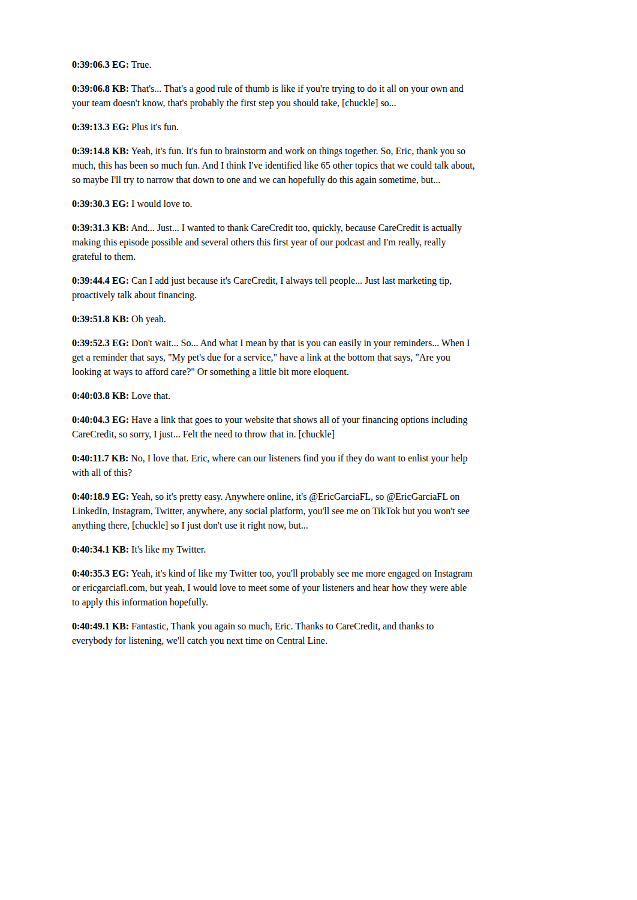0:39:06.3 EG: True.
0:39:06.8 KB: That's... That's a good rule of thumb is like if you're trying to do it all on your own and your team doesn't know, that's probably the first step you should take, [chuckle] so...
0:39:13.3 EG: Plus it's fun.
0:39:14.8 KB: Yeah, it's fun. It's fun to brainstorm and work on things together. So, Eric, thank you so much, this has been so much fun. And I think I've identified like 65 other topics that we could talk about, so maybe I'll try to narrow that down to one and we can hopefully do this again sometime, but...
0:39:30.3 EG: I would love to.
0:39:31.3 KB: And... Just... I wanted to thank CareCredit too, quickly, because CareCredit is actually making this episode possible and several others this first year of our podcast and I'm really, really grateful to them.
0:39:44.4 EG: Can I add just because it's CareCredit, I always tell people... Just last marketing tip, proactively talk about financing.
0:39:51.8 KB: Oh yeah.
0:39:52.3 EG: Don't wait... So... And what I mean by that is you can easily in your reminders... When I get a reminder that says, "My pet's due for a service," have a link at the bottom that says, "Are you looking at ways to afford care?" Or something a little bit more eloquent.
0:40:03.8 KB: Love that.
0:40:04.3 EG: Have a link that goes to your website that shows all of your financing options including CareCredit, so sorry, I just... Felt the need to throw that in. [chuckle]
0:40:11.7 KB: No, I love that. Eric, where can our listeners find you if they do want to enlist your help with all of this?
0:40:18.9 EG: Yeah, so it's pretty easy. Anywhere online, it's @EricGarciaFL, so @EricGarciaFL on LinkedIn, Instagram, Twitter, anywhere, any social platform, you'll see me on TikTok but you won't see anything there, [chuckle] so I just don't use it right now, but...
0:40:34.1 KB: It's like my Twitter.
0:40:35.3 EG: Yeah, it's kind of like my Twitter too, you'll probably see me more engaged on Instagram or ericgarciafl.com, but yeah, I would love to meet some of your listeners and hear how they were able to apply this information hopefully.
0:40:49.1 KB: Fantastic, Thank you again so much, Eric. Thanks to CareCredit, and thanks to everybody for listening, we'll catch you next time on Central Line.